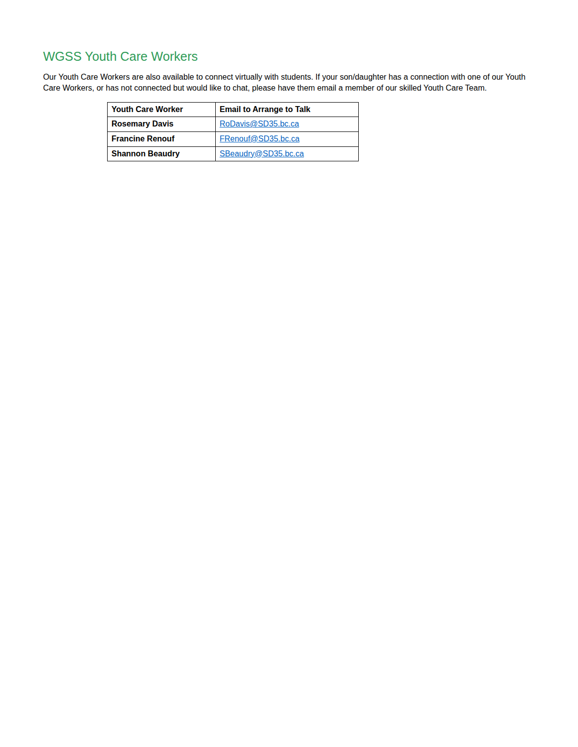WGSS Youth Care Workers
Our Youth Care Workers are also available to connect virtually with students. If your son/daughter has a connection with one of our Youth Care Workers, or has not connected but would like to chat, please have them email a member of our skilled Youth Care Team.
| Youth Care Worker | Email to Arrange to Talk |
| --- | --- |
| Rosemary Davis | RoDavis@SD35.bc.ca |
| Francine Renouf | FRenouf@SD35.bc.ca |
| Shannon Beaudry | SBeaudry@SD35.bc.ca |